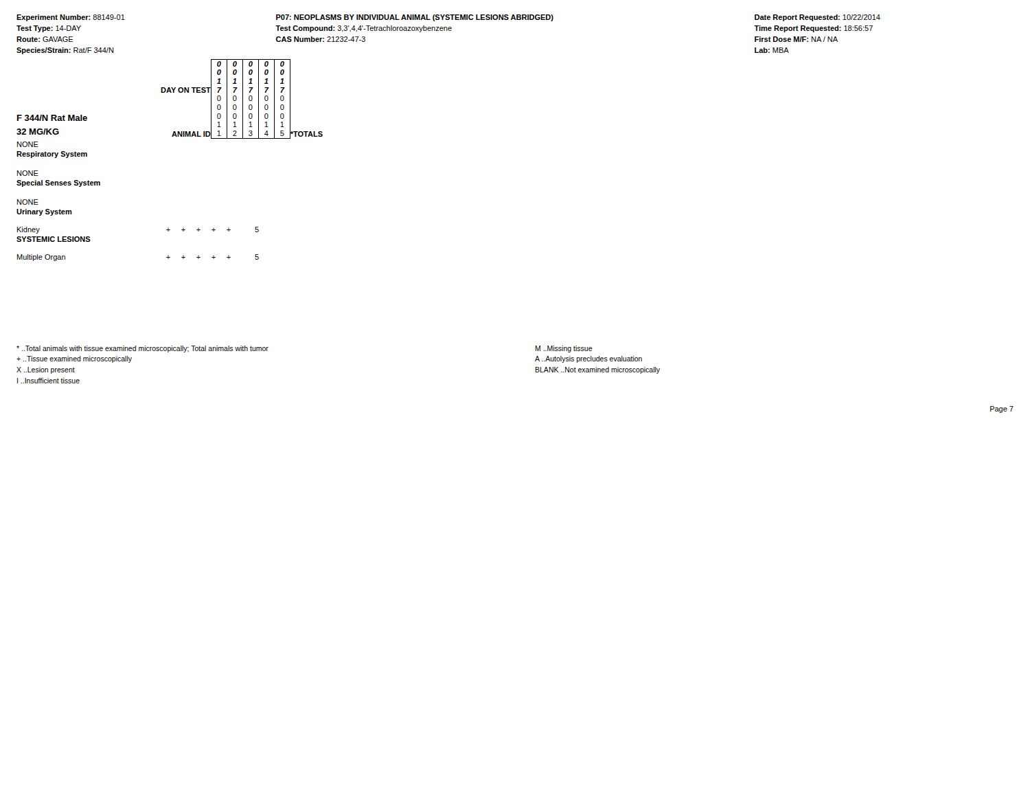| Experiment Number: 88149-01 | P07: NEOPLASMS BY INDIVIDUAL ANIMAL (SYSTEMIC LESIONS ABRIDGED) | Date Report Requested: 10/22/2014 |
| Test Type: 14-DAY | Test Compound: 3,3',4,4'-Tetrachloroazoxybenzene | Time Report Requested: 18:56:57 |
| Route: GAVAGE | CAS Number: 21232-47-3 | First Dose M/F: NA / NA |
| Species/Strain: Rat/F 344/N | | Lab: MBA |
| F 344/N Rat Male 32 MG/KG | DAY ON TEST | 0 0 1 7 | 0 0 1 7 | 0 0 1 7 | 0 0 1 7 | 0 0 1 7 | |
| ANIMAL ID | 0 0 0 1 1 | 0 0 0 1 2 | 0 0 0 1 3 | 0 0 0 1 4 | 0 0 0 1 5 | *TOTALS |
NONE
Respiratory System
NONE
Special Senses System
NONE
Urinary System
| Kidney | + | + | + | + | + | 5 | |
SYSTEMIC LESIONS
| Multiple Organ | + | + | + | + | + | 5 | |
| * ..Total animals with tissue examined microscopically; Total animals with tumor | M ..Missing tissue |
| + ..Tissue examined microscopically | A ..Autolysis precludes evaluation |
| X ..Lesion present | BLANK ..Not examined microscopically |
| I ..Insufficient tissue | |
Page 7